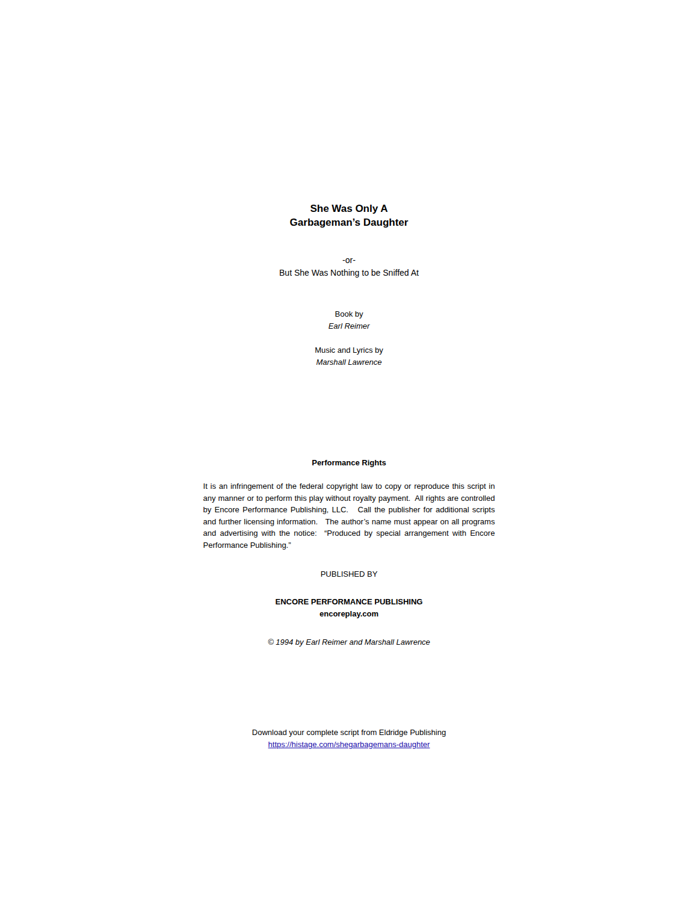She Was Only A
Garbageman’s Daughter
-or-
But She Was Nothing to be Sniffed At
Book by
Earl Reimer
Music and Lyrics by
Marshall Lawrence
Performance Rights
It is an infringement of the federal copyright law to copy or reproduce this script in any manner or to perform this play without royalty payment. All rights are controlled by Encore Performance Publishing, LLC. Call the publisher for additional scripts and further licensing information. The author’s name must appear on all programs and advertising with the notice: “Produced by special arrangement with Encore Performance Publishing.”
PUBLISHED BY
ENCORE PERFORMANCE PUBLISHING
encoreplay.com
© 1994 by Earl Reimer and Marshall Lawrence
Download your complete script from Eldridge Publishing
https://histage.com/shegarbagemans-daughter